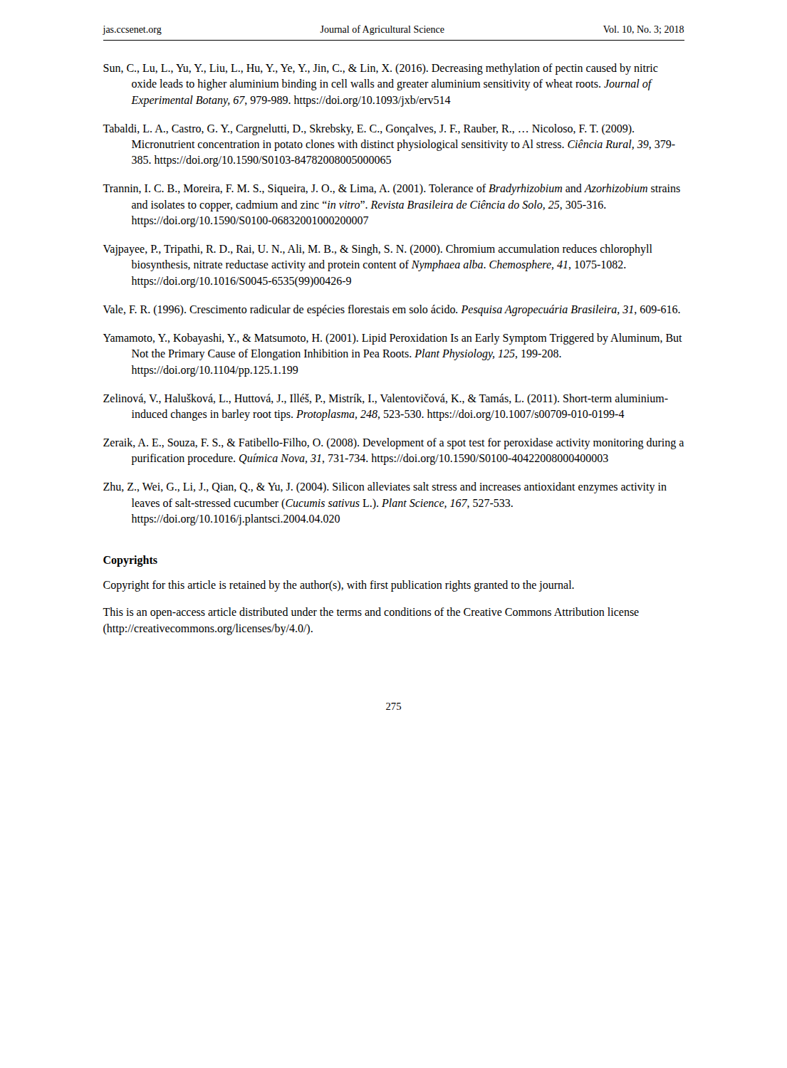jas.ccsenet.org Journal of Agricultural Science Vol. 10, No. 3; 2018
Sun, C., Lu, L., Yu, Y., Liu, L., Hu, Y., Ye, Y., Jin, C., & Lin, X. (2016). Decreasing methylation of pectin caused by nitric oxide leads to higher aluminium binding in cell walls and greater aluminium sensitivity of wheat roots. Journal of Experimental Botany, 67, 979-989. https://doi.org/10.1093/jxb/erv514
Tabaldi, L. A., Castro, G. Y., Cargnelutti, D., Skrebsky, E. C., Gonçalves, J. F., Rauber, R., … Nicoloso, F. T. (2009). Micronutrient concentration in potato clones with distinct physiological sensitivity to Al stress. Ciência Rural, 39, 379-385. https://doi.org/10.1590/S0103-84782008005000065
Trannin, I. C. B., Moreira, F. M. S., Siqueira, J. O., & Lima, A. (2001). Tolerance of Bradyrhizobium and Azorhizobium strains and isolates to copper, cadmium and zinc “in vitro”. Revista Brasileira de Ciência do Solo, 25, 305-316. https://doi.org/10.1590/S0100-06832001000200007
Vajpayee, P., Tripathi, R. D., Rai, U. N., Ali, M. B., & Singh, S. N. (2000). Chromium accumulation reduces chlorophyll biosynthesis, nitrate reductase activity and protein content of Nymphaea alba. Chemosphere, 41, 1075-1082. https://doi.org/10.1016/S0045-6535(99)00426-9
Vale, F. R. (1996). Crescimento radicular de espécies florestais em solo ácido. Pesquisa Agropecuária Brasileira, 31, 609-616.
Yamamoto, Y., Kobayashi, Y., & Matsumoto, H. (2001). Lipid Peroxidation Is an Early Symptom Triggered by Aluminum, But Not the Primary Cause of Elongation Inhibition in Pea Roots. Plant Physiology, 125, 199-208. https://doi.org/10.1104/pp.125.1.199
Zelinová, V., Halušková, L., Huttová, J., Illéš, P., Mistrík, I., Valentovičová, K., & Tamás, L. (2011). Short-term aluminium-induced changes in barley root tips. Protoplasma, 248, 523-530. https://doi.org/10.1007/s00709-010-0199-4
Zeraik, A. E., Souza, F. S., & Fatibello-Filho, O. (2008). Development of a spot test for peroxidase activity monitoring during a purification procedure. Química Nova, 31, 731-734. https://doi.org/10.1590/S0100-40422008000400003
Zhu, Z., Wei, G., Li, J., Qian, Q., & Yu, J. (2004). Silicon alleviates salt stress and increases antioxidant enzymes activity in leaves of salt-stressed cucumber (Cucumis sativus L.). Plant Science, 167, 527-533. https://doi.org/10.1016/j.plantsci.2004.04.020
Copyrights
Copyright for this article is retained by the author(s), with first publication rights granted to the journal.
This is an open-access article distributed under the terms and conditions of the Creative Commons Attribution license (http://creativecommons.org/licenses/by/4.0/).
275